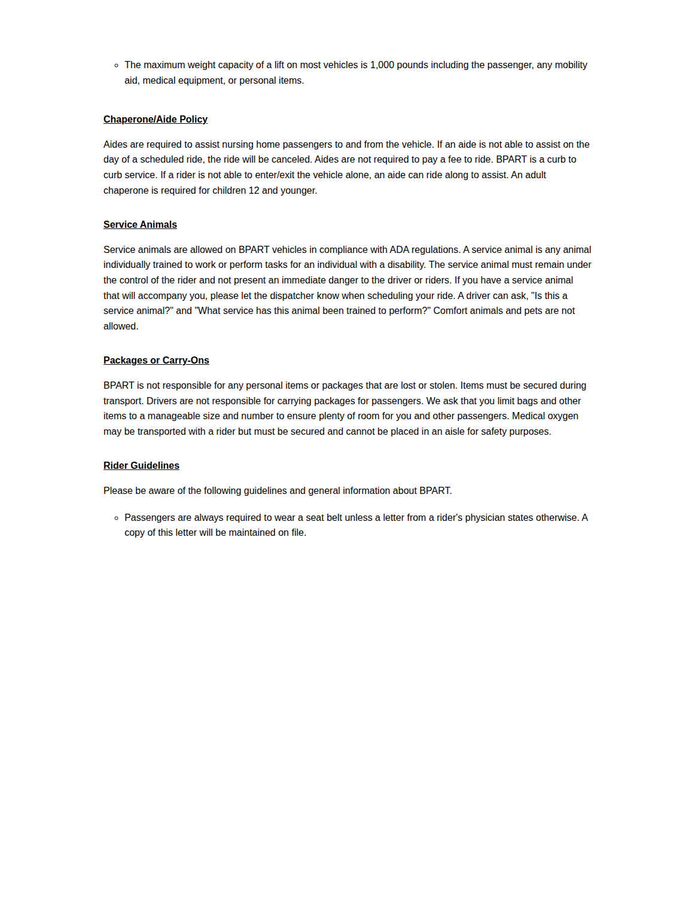The maximum weight capacity of a lift on most vehicles is 1,000 pounds including the passenger, any mobility aid, medical equipment, or personal items.
Chaperone/Aide Policy
Aides are required to assist nursing home passengers to and from the vehicle. If an aide is not able to assist on the day of a scheduled ride, the ride will be canceled. Aides are not required to pay a fee to ride. BPART is a curb to curb service. If a rider is not able to enter/exit the vehicle alone, an aide can ride along to assist. An adult chaperone is required for children 12 and younger.
Service Animals
Service animals are allowed on BPART vehicles in compliance with ADA regulations. A service animal is any animal individually trained to work or perform tasks for an individual with a disability. The service animal must remain under the control of the rider and not present an immediate danger to the driver or riders. If you have a service animal that will accompany you, please let the dispatcher know when scheduling your ride. A driver can ask, "Is this a service animal?" and "What service has this animal been trained to perform?" Comfort animals and pets are not allowed.
Packages or Carry-Ons
BPART is not responsible for any personal items or packages that are lost or stolen. Items must be secured during transport. Drivers are not responsible for carrying packages for passengers. We ask that you limit bags and other items to a manageable size and number to ensure plenty of room for you and other passengers. Medical oxygen may be transported with a rider but must be secured and cannot be placed in an aisle for safety purposes.
Rider Guidelines
Please be aware of the following guidelines and general information about BPART.
Passengers are always required to wear a seat belt unless a letter from a rider's physician states otherwise. A copy of this letter will be maintained on file.